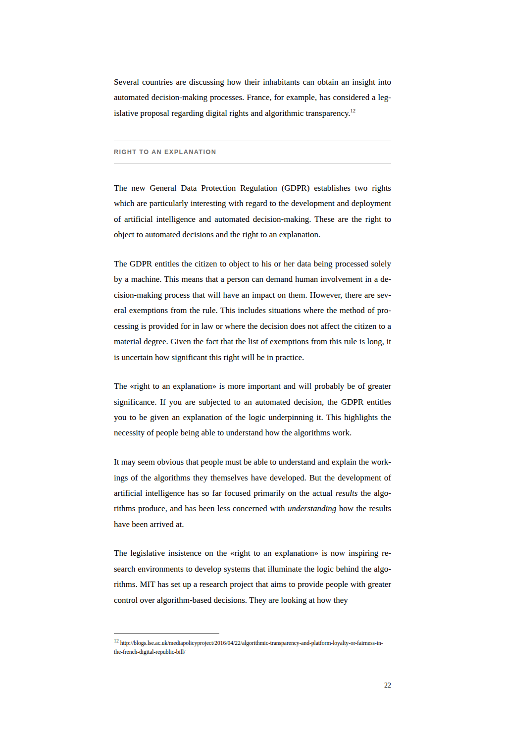Several countries are discussing how their inhabitants can obtain an insight into automated decision-making processes. France, for example, has considered a legislative proposal regarding digital rights and algorithmic transparency.12
Right to an explanation
The new General Data Protection Regulation (GDPR) establishes two rights which are particularly interesting with regard to the development and deployment of artificial intelligence and automated decision-making. These are the right to object to automated decisions and the right to an explanation.
The GDPR entitles the citizen to object to his or her data being processed solely by a machine. This means that a person can demand human involvement in a decision-making process that will have an impact on them. However, there are several exemptions from the rule. This includes situations where the method of processing is provided for in law or where the decision does not affect the citizen to a material degree. Given the fact that the list of exemptions from this rule is long, it is uncertain how significant this right will be in practice.
The «right to an explanation» is more important and will probably be of greater significance. If you are subjected to an automated decision, the GDPR entitles you to be given an explanation of the logic underpinning it. This highlights the necessity of people being able to understand how the algorithms work.
It may seem obvious that people must be able to understand and explain the workings of the algorithms they themselves have developed. But the development of artificial intelligence has so far focused primarily on the actual results the algorithms produce, and has been less concerned with understanding how the results have been arrived at.
The legislative insistence on the «right to an explanation» is now inspiring research environments to develop systems that illuminate the logic behind the algorithms. MIT has set up a research project that aims to provide people with greater control over algorithm-based decisions. They are looking at how they
12 http://blogs.lse.ac.uk/mediapolicyproject/2016/04/22/algorithmic-transparency-and-platform-loyalty-or-fairness-in-the-french-digital-republic-bill/
22